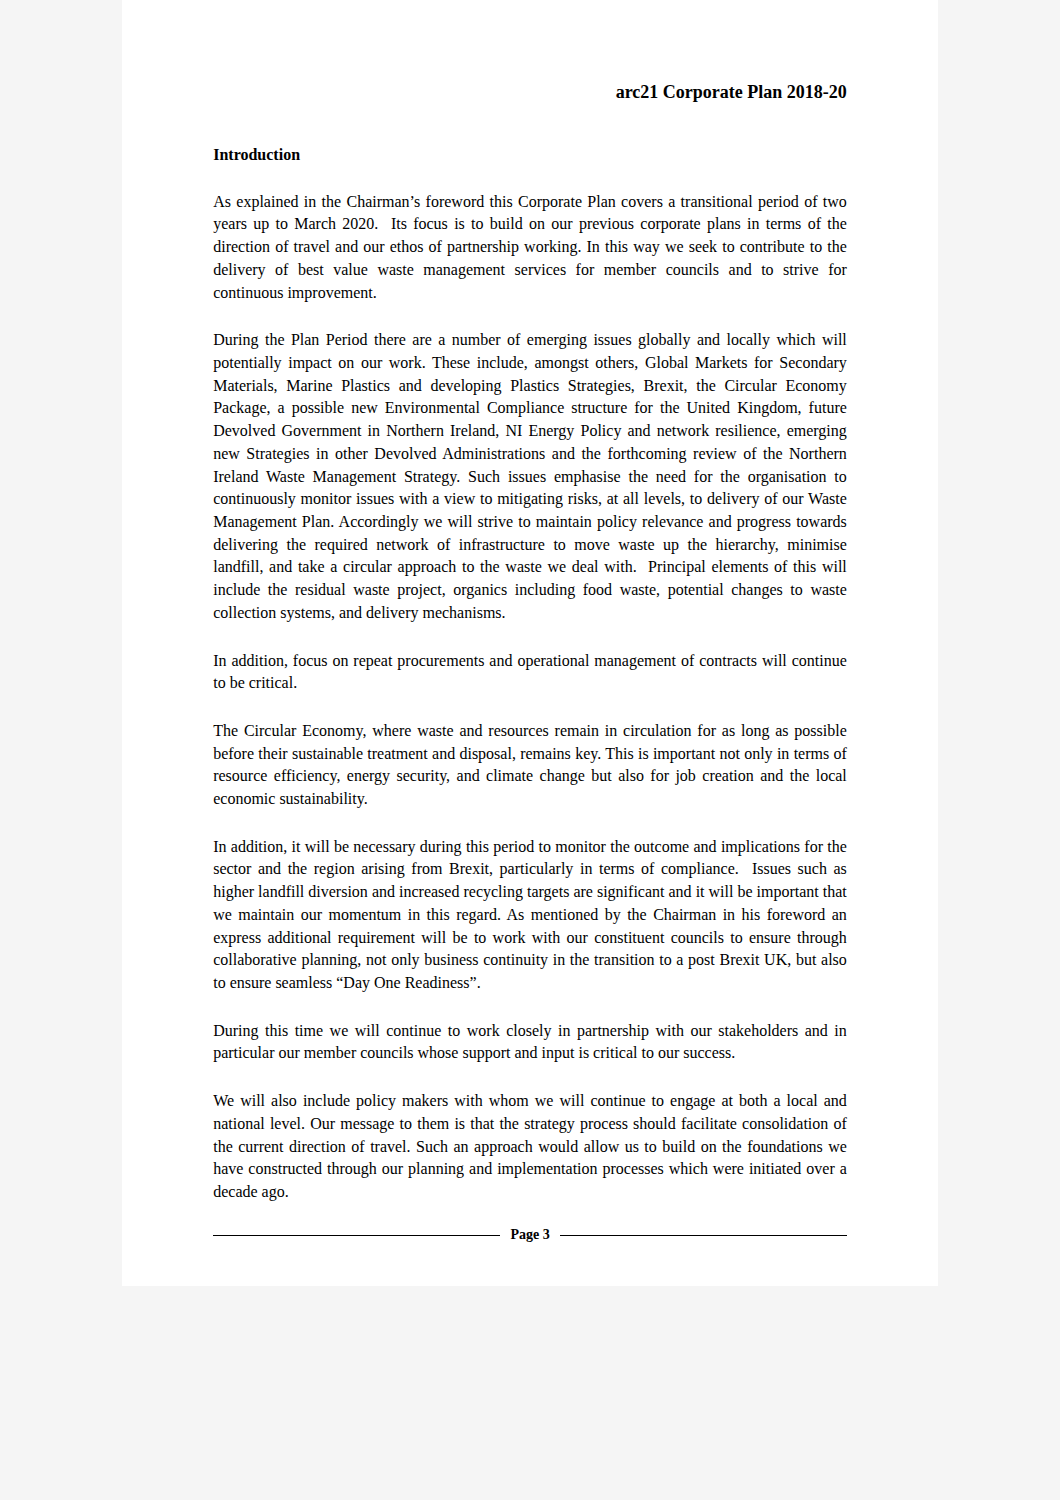arc21 Corporate Plan 2018-20
Introduction
As explained in the Chairman’s foreword this Corporate Plan covers a transitional period of two years up to March 2020. Its focus is to build on our previous corporate plans in terms of the direction of travel and our ethos of partnership working. In this way we seek to contribute to the delivery of best value waste management services for member councils and to strive for continuous improvement.
During the Plan Period there are a number of emerging issues globally and locally which will potentially impact on our work. These include, amongst others, Global Markets for Secondary Materials, Marine Plastics and developing Plastics Strategies, Brexit, the Circular Economy Package, a possible new Environmental Compliance structure for the United Kingdom, future Devolved Government in Northern Ireland, NI Energy Policy and network resilience, emerging new Strategies in other Devolved Administrations and the forthcoming review of the Northern Ireland Waste Management Strategy. Such issues emphasise the need for the organisation to continuously monitor issues with a view to mitigating risks, at all levels, to delivery of our Waste Management Plan. Accordingly we will strive to maintain policy relevance and progress towards delivering the required network of infrastructure to move waste up the hierarchy, minimise landfill, and take a circular approach to the waste we deal with. Principal elements of this will include the residual waste project, organics including food waste, potential changes to waste collection systems, and delivery mechanisms.
In addition, focus on repeat procurements and operational management of contracts will continue to be critical.
The Circular Economy, where waste and resources remain in circulation for as long as possible before their sustainable treatment and disposal, remains key. This is important not only in terms of resource efficiency, energy security, and climate change but also for job creation and the local economic sustainability.
In addition, it will be necessary during this period to monitor the outcome and implications for the sector and the region arising from Brexit, particularly in terms of compliance. Issues such as higher landfill diversion and increased recycling targets are significant and it will be important that we maintain our momentum in this regard. As mentioned by the Chairman in his foreword an express additional requirement will be to work with our constituent councils to ensure through collaborative planning, not only business continuity in the transition to a post Brexit UK, but also to ensure seamless “Day One Readiness”.
During this time we will continue to work closely in partnership with our stakeholders and in particular our member councils whose support and input is critical to our success.
We will also include policy makers with whom we will continue to engage at both a local and national level. Our message to them is that the strategy process should facilitate consolidation of the current direction of travel. Such an approach would allow us to build on the foundations we have constructed through our planning and implementation processes which were initiated over a decade ago.
Page 3